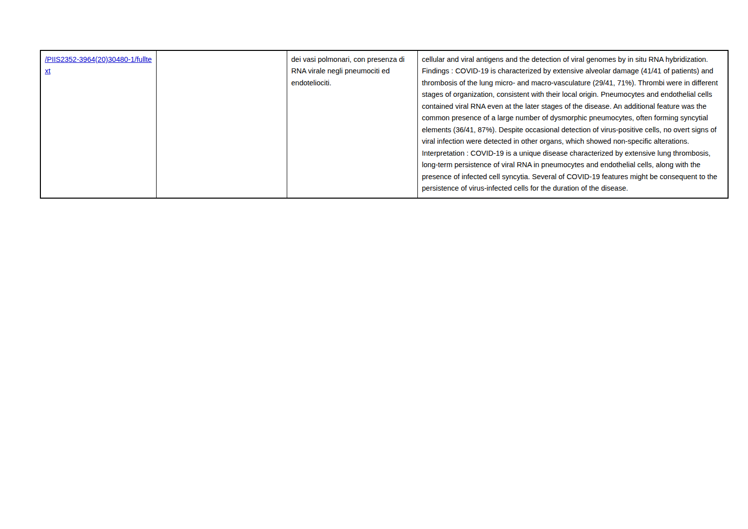| /PIIS2352-3964(20)30480-1/fulltext | | dei vasi polmonari, con presenza di RNA virale negli pneumociti ed endoteliociti. | cellular and viral antigens and the detection of viral genomes by in situ RNA hybridization. Findings : COVID-19 is characterized by extensive alveolar damage (41/41 of patients) and thrombosis of the lung micro- and macro-vasculature (29/41, 71%). Thrombi were in different stages of organization, consistent with their local origin. Pneumocytes and endothelial cells contained viral RNA even at the later stages of the disease. An additional feature was the common presence of a large number of dysmorphic pneumocytes, often forming syncytial elements (36/41, 87%). Despite occasional detection of virus-positive cells, no overt signs of viral infection were detected in other organs, which showed non-specific alterations. Interpretation : COVID-19 is a unique disease characterized by extensive lung thrombosis, long-term persistence of viral RNA in pneumocytes and endothelial cells, along with the presence of infected cell syncytia. Several of COVID-19 features might be consequent to the persistence of virus-infected cells for the duration of the disease. |